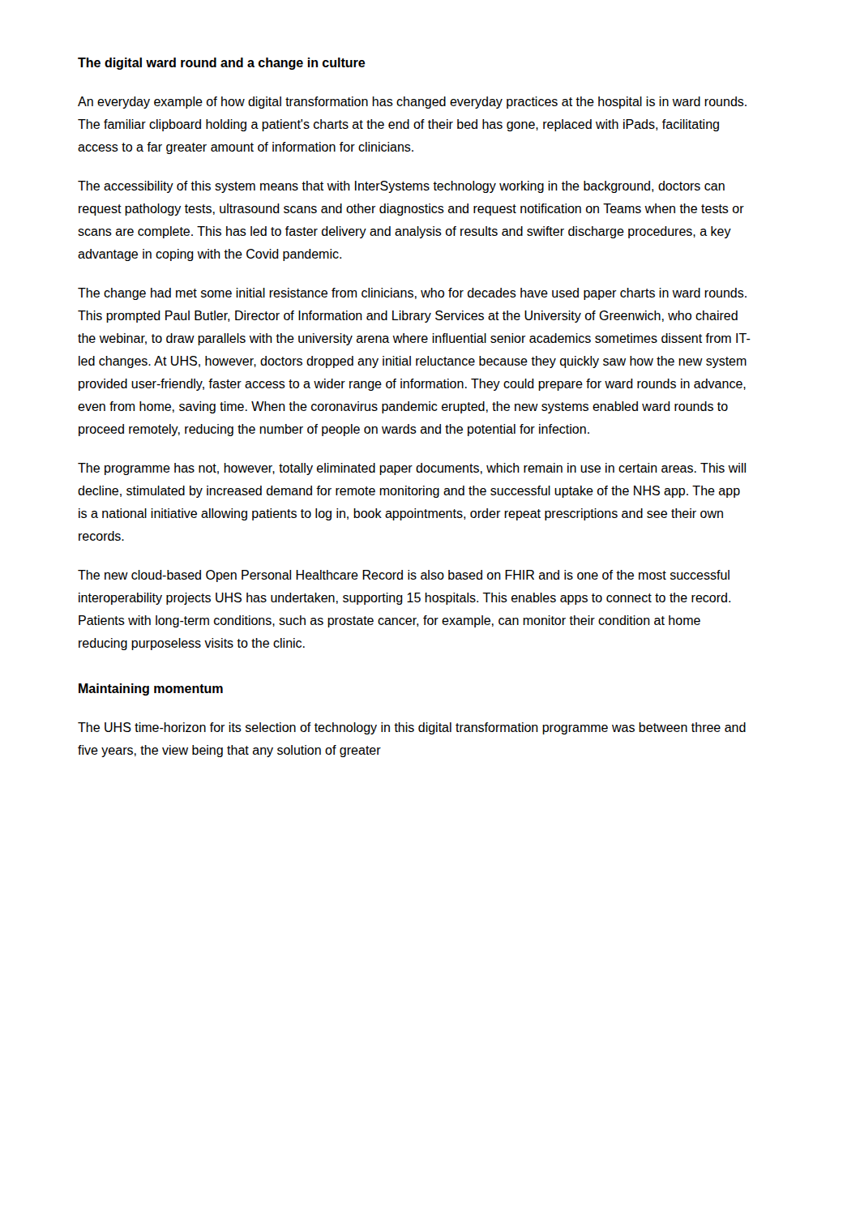The digital ward round and a change in culture
An everyday example of how digital transformation has changed everyday practices at the hospital is in ward rounds. The familiar clipboard holding a patient's charts at the end of their bed has gone, replaced with iPads, facilitating access to a far greater amount of information for clinicians.
The accessibility of this system means that with InterSystems technology working in the background, doctors can request pathology tests, ultrasound scans and other diagnostics and request notification on Teams when the tests or scans are complete. This has led to faster delivery and analysis of results and swifter discharge procedures, a key advantage in coping with the Covid pandemic.
The change had met some initial resistance from clinicians, who for decades have used paper charts in ward rounds. This prompted Paul Butler, Director of Information and Library Services at the University of Greenwich, who chaired the webinar, to draw parallels with the university arena where influential senior academics sometimes dissent from IT-led changes. At UHS, however, doctors dropped any initial reluctance because they quickly saw how the new system provided user-friendly, faster access to a wider range of information. They could prepare for ward rounds in advance, even from home, saving time. When the coronavirus pandemic erupted, the new systems enabled ward rounds to proceed remotely, reducing the number of people on wards and the potential for infection.
The programme has not, however, totally eliminated paper documents, which remain in use in certain areas. This will decline, stimulated by increased demand for remote monitoring and the successful uptake of the NHS app. The app is a national initiative allowing patients to log in, book appointments, order repeat prescriptions and see their own records.
The new cloud-based Open Personal Healthcare Record is also based on FHIR and is one of the most successful interoperability projects UHS has undertaken, supporting 15 hospitals. This enables apps to connect to the record. Patients with long-term conditions, such as prostate cancer, for example, can monitor their condition at home reducing purposeless visits to the clinic.
Maintaining momentum
The UHS time-horizon for its selection of technology in this digital transformation programme was between three and five years, the view being that any solution of greater